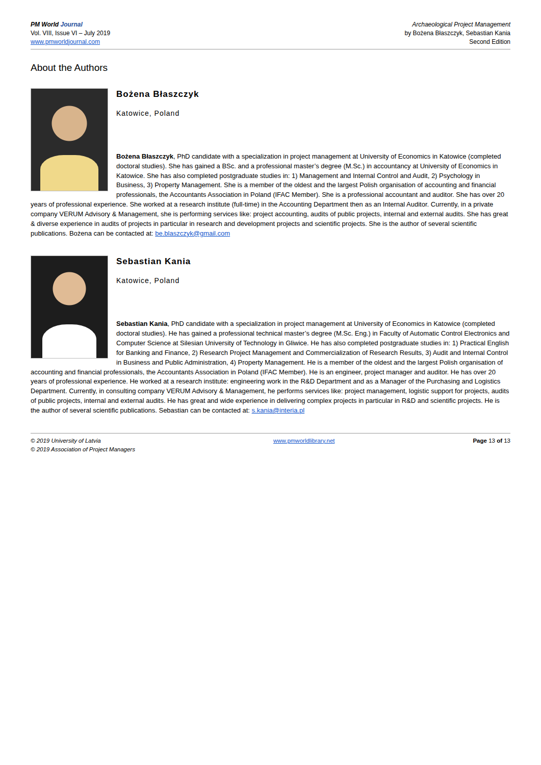PM World Journal
Vol. VIII, Issue VI – July 2019
www.pmworldjournal.com
Archaeological Project Management
by Bożena Błaszczyk, Sebastian Kania
Second Edition
About the Authors
Bożena Błaszczyk
Katowice, Poland
Bożena Błaszczyk, PhD candidate with a specialization in project management at University of Economics in Katowice (completed doctoral studies). She has gained a BSc. and a professional master’s degree (M.Sc.) in accountancy at University of Economics in Katowice. She has also completed postgraduate studies in: 1) Management and Internal Control and Audit, 2) Psychology in Business, 3) Property Management. She is a member of the oldest and the largest Polish organisation of accounting and financial professionals, the Accountants Association in Poland (IFAC Member). She is a professional accountant and auditor. She has over 20 years of professional experience. She worked at a research institute (full-time) in the Accounting Department then as an Internal Auditor. Currently, in a private company VERUM Advisory & Management, she is performing services like: project accounting, audits of public projects, internal and external audits. She has great & diverse experience in audits of projects in particular in research and development projects and scientific projects. She is the author of several scientific publications. Bożena can be contacted at: be.blaszczyk@gmail.com
Sebastian Kania
Katowice, Poland
Sebastian Kania, PhD candidate with a specialization in project management at University of Economics in Katowice (completed doctoral studies). He has gained a professional technical master’s degree (M.Sc. Eng.) in Faculty of Automatic Control Electronics and Computer Science at Silesian University of Technology in Gliwice. He has also completed postgraduate studies in: 1) Practical English for Banking and Finance, 2) Research Project Management and Commercialization of Research Results, 3) Audit and Internal Control in Business and Public Administration, 4) Property Management. He is a member of the oldest and the largest Polish organisation of accounting and financial professionals, the Accountants Association in Poland (IFAC Member). He is an engineer, project manager and auditor. He has over 20 years of professional experience. He worked at a research institute: engineering work in the R&D Department and as a Manager of the Purchasing and Logistics Department. Currently, in consulting company VERUM Advisory & Management, he performs services like: project management, logistic support for projects, audits of public projects, internal and external audits. He has great and wide experience in delivering complex projects in particular in R&D and scientific projects. He is the author of several scientific publications. Sebastian can be contacted at: s.kania@interia.pl
© 2019 University of Latvia
© 2019 Association of Project Managers
www.pmworldlibrary.net
Page 13 of 13